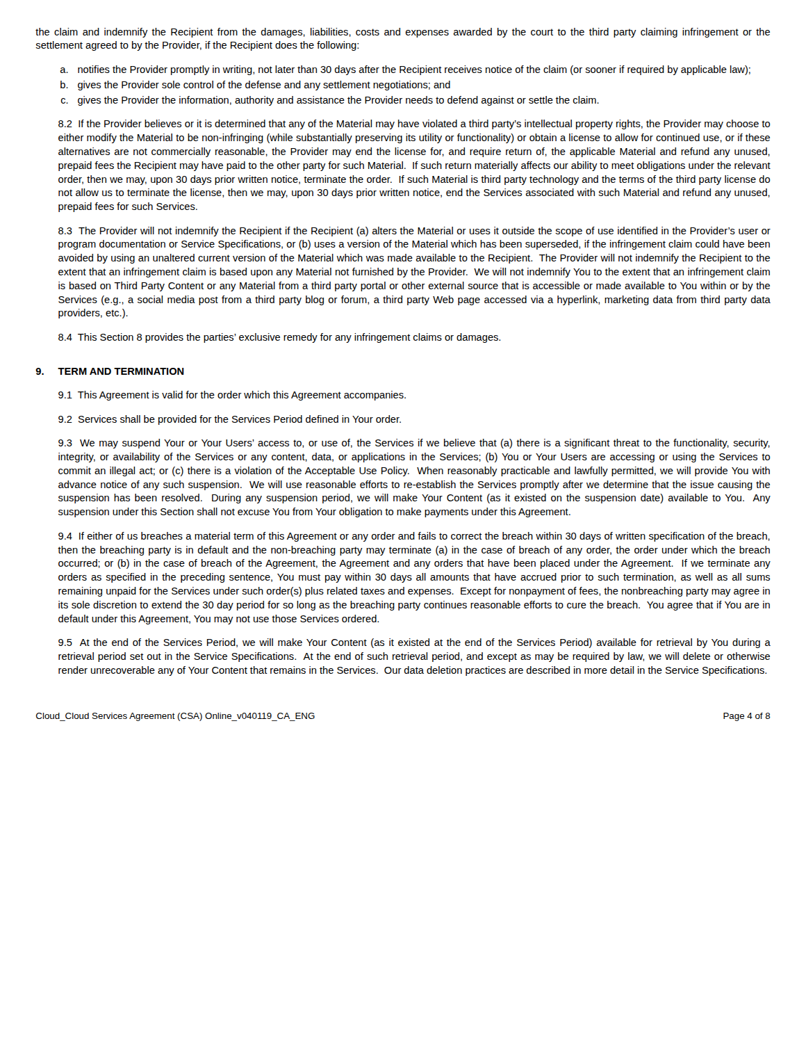the claim and indemnify the Recipient from the damages, liabilities, costs and expenses awarded by the court to the third party claiming infringement or the settlement agreed to by the Provider, if the Recipient does the following:
notifies the Provider promptly in writing, not later than 30 days after the Recipient receives notice of the claim (or sooner if required by applicable law);
gives the Provider sole control of the defense and any settlement negotiations; and
gives the Provider the information, authority and assistance the Provider needs to defend against or settle the claim.
8.2 If the Provider believes or it is determined that any of the Material may have violated a third party’s intellectual property rights, the Provider may choose to either modify the Material to be non-infringing (while substantially preserving its utility or functionality) or obtain a license to allow for continued use, or if these alternatives are not commercially reasonable, the Provider may end the license for, and require return of, the applicable Material and refund any unused, prepaid fees the Recipient may have paid to the other party for such Material. If such return materially affects our ability to meet obligations under the relevant order, then we may, upon 30 days prior written notice, terminate the order. If such Material is third party technology and the terms of the third party license do not allow us to terminate the license, then we may, upon 30 days prior written notice, end the Services associated with such Material and refund any unused, prepaid fees for such Services.
8.3 The Provider will not indemnify the Recipient if the Recipient (a) alters the Material or uses it outside the scope of use identified in the Provider’s user or program documentation or Service Specifications, or (b) uses a version of the Material which has been superseded, if the infringement claim could have been avoided by using an unaltered current version of the Material which was made available to the Recipient. The Provider will not indemnify the Recipient to the extent that an infringement claim is based upon any Material not furnished by the Provider. We will not indemnify You to the extent that an infringement claim is based on Third Party Content or any Material from a third party portal or other external source that is accessible or made available to You within or by the Services (e.g., a social media post from a third party blog or forum, a third party Web page accessed via a hyperlink, marketing data from third party data providers, etc.).
8.4 This Section 8 provides the parties’ exclusive remedy for any infringement claims or damages.
9. TERM AND TERMINATION
9.1 This Agreement is valid for the order which this Agreement accompanies.
9.2 Services shall be provided for the Services Period defined in Your order.
9.3 We may suspend Your or Your Users’ access to, or use of, the Services if we believe that (a) there is a significant threat to the functionality, security, integrity, or availability of the Services or any content, data, or applications in the Services; (b) You or Your Users are accessing or using the Services to commit an illegal act; or (c) there is a violation of the Acceptable Use Policy. When reasonably practicable and lawfully permitted, we will provide You with advance notice of any such suspension. We will use reasonable efforts to re-establish the Services promptly after we determine that the issue causing the suspension has been resolved. During any suspension period, we will make Your Content (as it existed on the suspension date) available to You. Any suspension under this Section shall not excuse You from Your obligation to make payments under this Agreement.
9.4 If either of us breaches a material term of this Agreement or any order and fails to correct the breach within 30 days of written specification of the breach, then the breaching party is in default and the non-breaching party may terminate (a) in the case of breach of any order, the order under which the breach occurred; or (b) in the case of breach of the Agreement, the Agreement and any orders that have been placed under the Agreement. If we terminate any orders as specified in the preceding sentence, You must pay within 30 days all amounts that have accrued prior to such termination, as well as all sums remaining unpaid for the Services under such order(s) plus related taxes and expenses. Except for nonpayment of fees, the nonbreaching party may agree in its sole discretion to extend the 30 day period for so long as the breaching party continues reasonable efforts to cure the breach. You agree that if You are in default under this Agreement, You may not use those Services ordered.
9.5 At the end of the Services Period, we will make Your Content (as it existed at the end of the Services Period) available for retrieval by You during a retrieval period set out in the Service Specifications. At the end of such retrieval period, and except as may be required by law, we will delete or otherwise render unrecoverable any of Your Content that remains in the Services. Our data deletion practices are described in more detail in the Service Specifications.
Cloud_Cloud Services Agreement (CSA) Online_v040119_CA_ENG Page 4 of 8